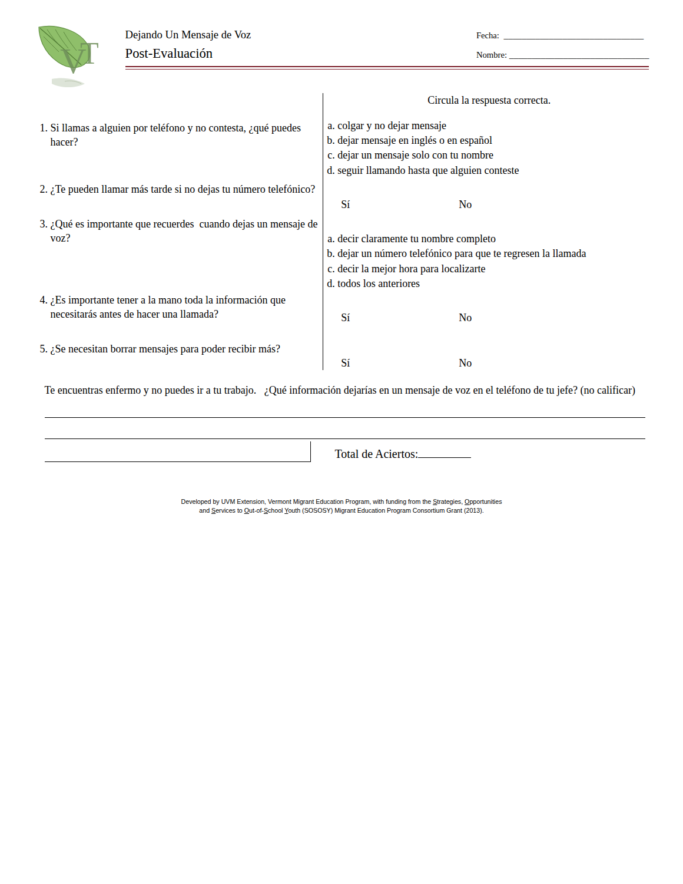V T
Dejando Un Mensaje de Voz
Post-Evaluación
Fecha: _______________________________
Nombre: _______________________________
| Si llamas a alguien por teléfono y no contesta, ¿qué puedes hacer? ¿Te pueden llamar más tarde si no dejas tu número telefónico? ¿Qué es importante que recuerdes cuando dejas un mensaje de voz? ¿Es importante tener a la mano toda la información que necesitarás antes de hacer una llamada? ¿Se necesitan borrar mensajes para poder recibir más? | Circula la respuesta correcta. colgar y no dejar mensaje dejar mensaje en inglés o en español dejar un mensaje solo con tu nombre seguir llamando hasta que alguien conteste Sí No decir claramente tu nombre completo dejar un número telefónico para que te regresen la llamada decir la mejor hora para localizarte todos los anteriores Sí No Sí No |
Te encuentras enfermo y no puedes ir a tu trabajo. ¿Qué información dejarías en un mensaje de voz en el teléfono de tu jefe? (no calificar)
Total de Aciertos:
Developed by UVM Extension, Vermont Migrant Education Program, with funding from the Strategies, Opportunities
and Services to Out-of-School Youth (SOSOSY) Migrant Education Program Consortium Grant (2013).